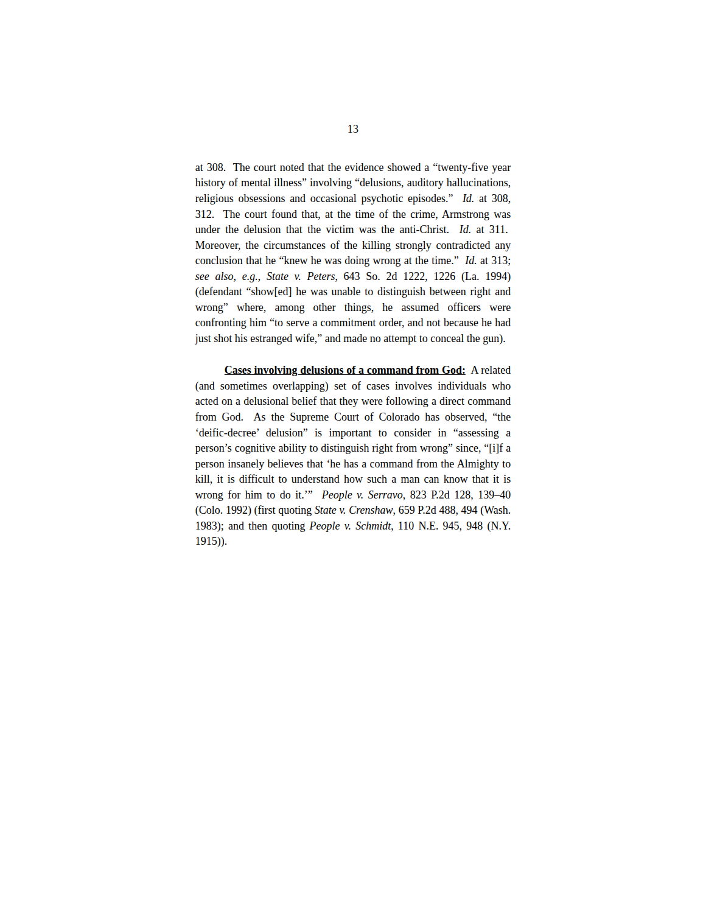13
at 308. The court noted that the evidence showed a “twenty-five year history of mental illness” involving “delusions, auditory hallucinations, religious obsessions and occasional psychotic episodes.” Id. at 308, 312. The court found that, at the time of the crime, Armstrong was under the delusion that the victim was the anti-Christ. Id. at 311. Moreover, the circumstances of the killing strongly contradicted any conclusion that he “knew he was doing wrong at the time.” Id. at 313; see also, e.g., State v. Peters, 643 So. 2d 1222, 1226 (La. 1994) (defendant “show[ed] he was unable to distinguish between right and wrong” where, among other things, he assumed officers were confronting him “to serve a commitment order, and not because he had just shot his estranged wife,” and made no attempt to conceal the gun).
Cases involving delusions of a command from God: A related (and sometimes overlapping) set of cases involves individuals who acted on a delusional belief that they were following a direct command from God. As the Supreme Court of Colorado has observed, “the ‘deific-decree’ delusion” is important to consider in “assessing a person’s cognitive ability to distinguish right from wrong” since, “[i]f a person insanely believes that ‘he has a command from the Almighty to kill, it is difficult to understand how such a man can know that it is wrong for him to do it.’” People v. Serravo, 823 P.2d 128, 139–40 (Colo. 1992) (first quoting State v. Crenshaw, 659 P.2d 488, 494 (Wash. 1983); and then quoting People v. Schmidt, 110 N.E. 945, 948 (N.Y. 1915)).